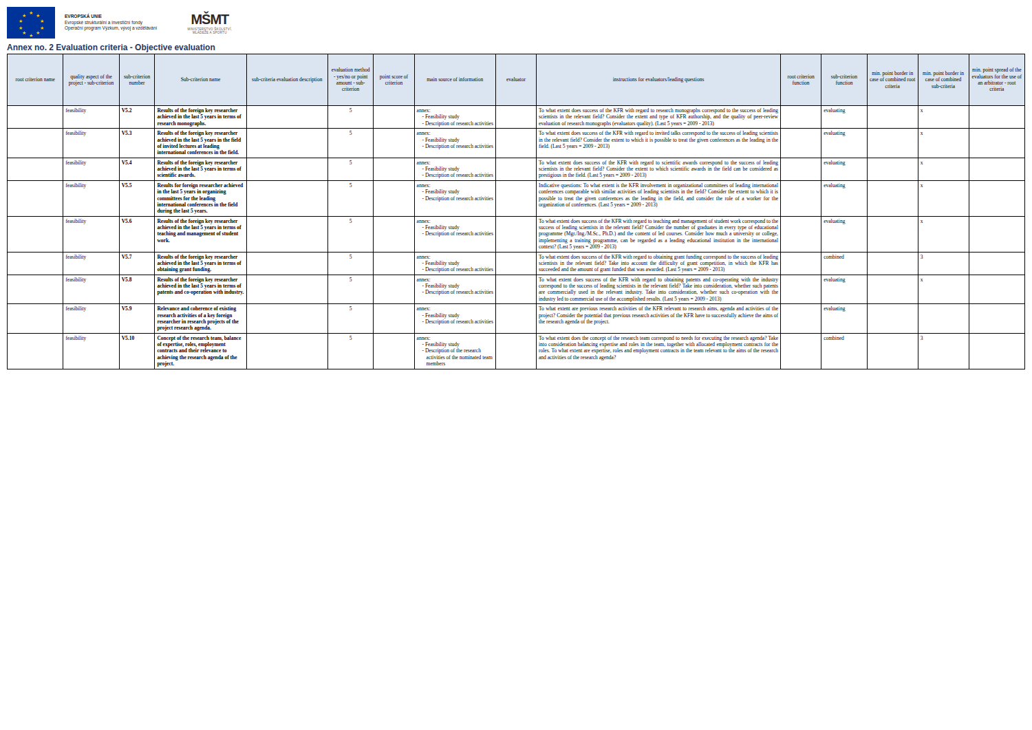★ ★ ★ ★ ★ ★ ★ ★ ★ ★
EVROPSKÁ UNIE
Evropské strukturální a investiční fondy
Operační program Výzkum, vývoj a vzdělávání
MŠMT
MINISTERSTVO ŠKOLSTVÍ,
MLÁDEŽE A SPORTU
Annex no. 2 Evaluation criteria - Objective evaluation
| root criterion name | quality aspect of the project - sub-criterion | sub-criterion number | Sub-criterion name | sub-criteria evaluation description | evaluation method - yes/no or point amount - sub-criterion | point score of criterion | main source of information | evaluator | instructions for evaluators/leading questions | root criterion function | sub-criterion function | min. point border in case of combined root criteria | min. point border in case of combined sub-criteria | min. point spread of the evaluators for the use of an arbitrator - root criteria |
| --- | --- | --- | --- | --- | --- | --- | --- | --- | --- | --- | --- | --- | --- | --- |
| | feasibility | V5.2 | Results of the foreign key researcher achieved in the last 5 years in terms of research monographs. | | 5 | | annex: - Feasibility study Description of research activities | | To what extent does success of the KFR with regard to research monographs correspond to the success of leading scientists in the relevant field? Consider the extent and type of KFR authorship, and the quality of peer-review evaluation of research monographs (evaluators quality). (Last 5 years = 2009 - 2013) | | evaluating | | x | |
| | feasibility | V5.3 | Results of the foreign key researcher achieved in the last 5 years in the field of invited lectures at leading international conferences in the field. | | 5 | | annex: - Feasibility study Description of research activities | | To what extent does success of the KFR with regard to invited talks correspond to the success of leading scientists in the relevant field? Consider the extent to which it is possible to treat the given conferences as the leading in the field. (Last 5 years = 2009 - 2013) | | evaluating | | x | |
| | feasibility | V5.4 | Results of the foreign key researcher achieved in the last 5 years in terms of scientific awards. | | 5 | | annex: - Feasibility study Description of research activities | | To what extent does success of the KFR with regard to scientific awards correspond to the success of leading scientists in the relevant field? Consider the extent to which scientific awards in the field can be considered as prestigious in the field. (Last 5 years = 2009 - 2013) | | evaluating | | x | |
| | feasibility | V5.5 | Results for foreign researcher achieved in the last 5 years in organizing committees for the leading international conferences in the field during the last 5 years. | | 5 | | annex: - Feasibility study Description of research activities | | Indicative questions: To what extent is the KFR involvement in organizational committees of leading international conferences comparable with similar activities of leading scientists in the field? Consider the extent to which it is possible to treat the given conferences as the leading in the field, and consider the role of a worker for the organization of conferences. (Last 5 years = 2009 - 2013) | | evaluating | | x | |
| | feasibility | V5.6 | Results of the foreign key researcher achieved in the last 5 years in terms of teaching and management of student work. | | 5 | | annex: - Feasibility study Description of research activities | | To what extent does success of the KFR with regard to teaching and management of student work correspond to the success of leading scientists in the relevant field? Consider the number of graduates in every type of educational programme (Mgr./Ing./M.Sc., Ph.D.) and the content of led courses. Consider how much a university or college, implementing a training programme, can be regarded as a leading educational institution in the international context? (Last 5 years = 2009 - 2013) | | evaluating | | x | |
| | feasibility | V5.7 | Results of the foreign key researcher achieved in the last 5 years in terms of obtaining grant funding. | | 5 | | annex: - Feasibility study Description of research activities | | To what extent does success of the KFR with regard to obtaining grant funding correspond to the success of leading scientists in the relevant field? Take into account the difficulty of grant competition, in which the KFR has succeeded and the amount of grant funded that was awarded. (Last 5 years = 2009 - 2013) | | combined | | 3 | |
| | feasibility | V5.8 | Results of the foreign key researcher achieved in the last 5 years in terms of patents and co-operation with industry. | | 5 | | annex: - Feasibility study Description of research activities | | To what extent does success of the KFR with regard to obtaining patents and co-operating with the industry correspond to the success of leading scientists in the relevant field? Take into consideration, whether such patents are commercially used in the relevant industry. Take into consideration, whether such co-operation with the industry led to commercial use of the accomplished results. (Last 5 years = 2009 - 2013) | | evaluating | | x | |
| | feasibility | V5.9 | Relevance and coherence of existing research activities of a key foreign researcher in research projects of the project research agenda. | | 5 | | annex: - Feasibility study Description of research activities | | To what extent are previous research activities of the KFR relevant to research aims, agenda and activities of the project? Consider the potential that previous research activities of the KFR have to successfully achieve the aims of the research agenda of the project. | | evaluating | | | |
| | feasibility | V5.10 | Concept of the research team, balance of expertise, roles, employment contracts and their relevance to achieving the research agenda of the project. | | 5 | | annex: - Feasibility study Description of the research activities of the nominated team members | | To what extent does the concept of the research team correspond to needs for executing the research agenda? Take into consideration balancing expertise and roles in the team, together with allocated employment contracts for the roles. To what extent are expertise, roles and employment contracts in the team relevant to the aims of the research and activities of the research agenda? | | combined | | 3 | |